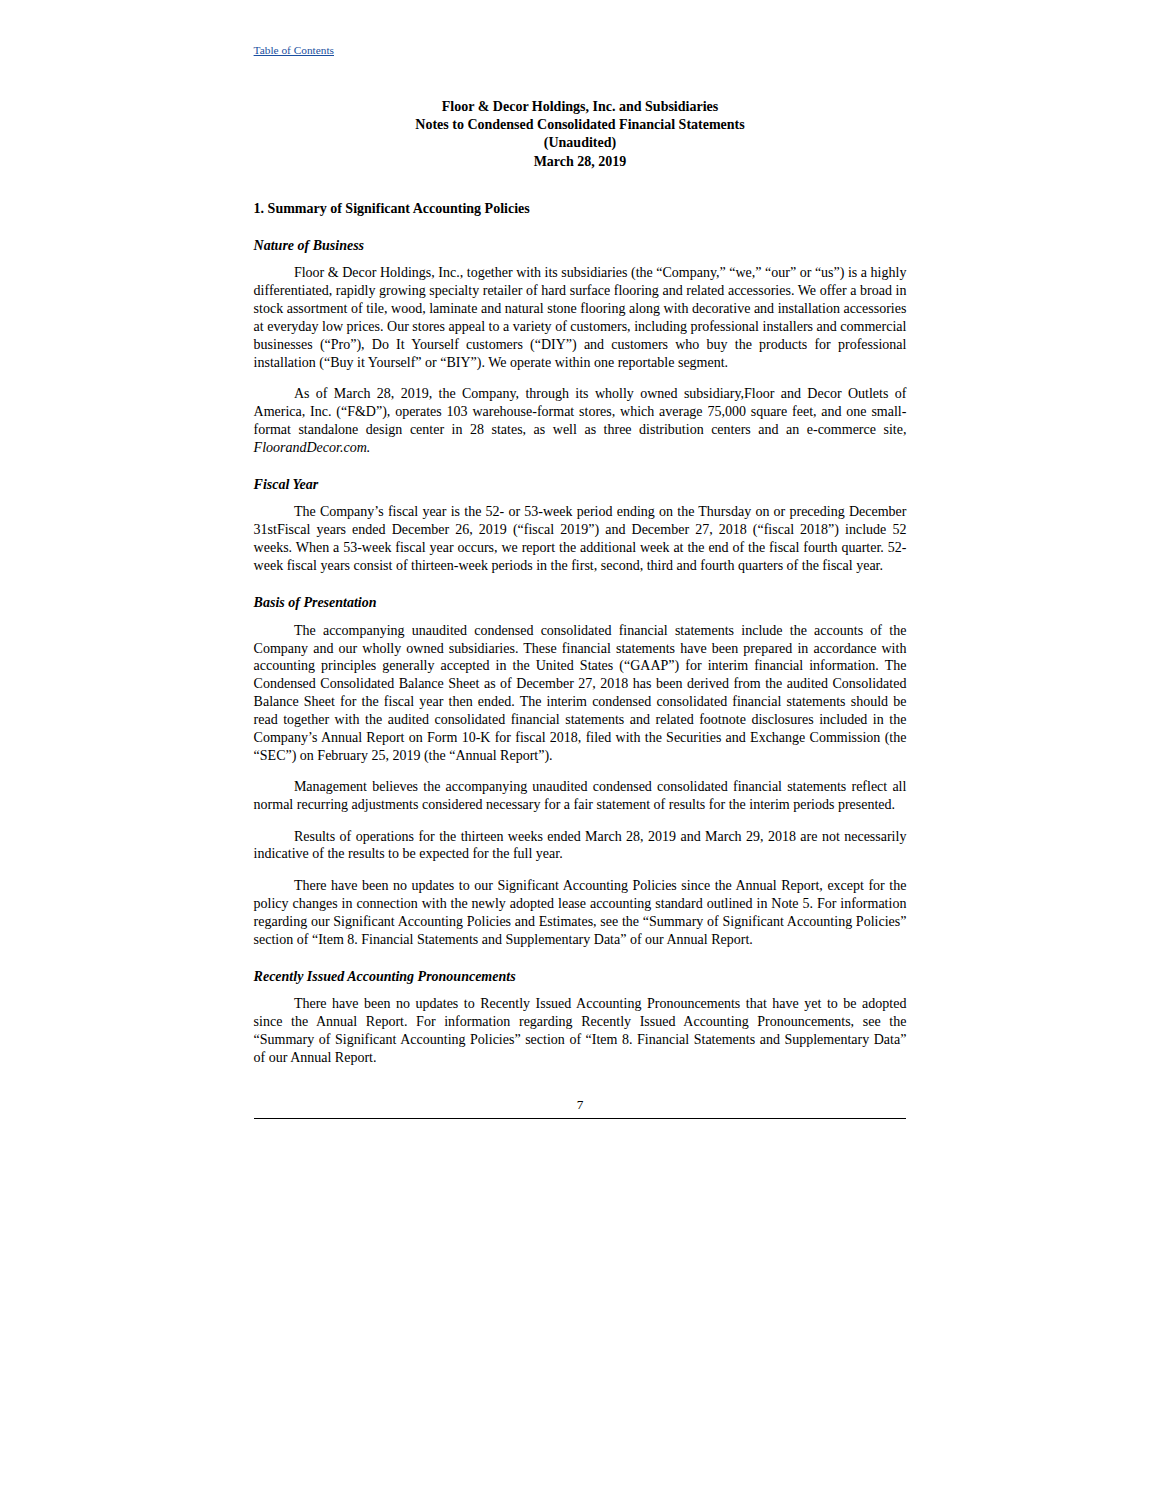Table of Contents
Floor & Decor Holdings, Inc. and Subsidiaries
Notes to Condensed Consolidated Financial Statements
(Unaudited)
March 28, 2019
1. Summary of Significant Accounting Policies
Nature of Business
Floor & Decor Holdings, Inc., together with its subsidiaries (the “Company,” “we,” “our” or “us”) is a highly differentiated, rapidly growing specialty retailer of hard surface flooring and related accessories. We offer a broad in stock assortment of tile, wood, laminate and natural stone flooring along with decorative and installation accessories at everyday low prices. Our stores appeal to a variety of customers, including professional installers and commercial businesses (“Pro”), Do It Yourself customers (“DIY”) and customers who buy the products for professional installation (“Buy it Yourself” or “BIY”). We operate within one reportable segment.
As of March 28, 2019, the Company, through its wholly owned subsidiary,Floor and Decor Outlets of America, Inc. (“F&D”), operates 103 warehouse-format stores, which average 75,000 square feet, and one small-format standalone design center in 28 states, as well as three distribution centers and an e-commerce site, FloorandDecor.com.
Fiscal Year
The Company’s fiscal year is the 52- or 53-week period ending on the Thursday on or preceding December 31stFiscal years ended December 26, 2019 (“fiscal 2019”) and December 27, 2018 (“fiscal 2018”) include 52 weeks. When a 53-week fiscal year occurs, we report the additional week at the end of the fiscal fourth quarter. 52-week fiscal years consist of thirteen-week periods in the first, second, third and fourth quarters of the fiscal year.
Basis of Presentation
The accompanying unaudited condensed consolidated financial statements include the accounts of the Company and our wholly owned subsidiaries. These financial statements have been prepared in accordance with accounting principles generally accepted in the United States (“GAAP”) for interim financial information. The Condensed Consolidated Balance Sheet as of December 27, 2018 has been derived from the audited Consolidated Balance Sheet for the fiscal year then ended. The interim condensed consolidated financial statements should be read together with the audited consolidated financial statements and related footnote disclosures included in the Company’s Annual Report on Form 10-K for fiscal 2018, filed with the Securities and Exchange Commission (the “SEC”) on February 25, 2019 (the “Annual Report”).
Management believes the accompanying unaudited condensed consolidated financial statements reflect all normal recurring adjustments considered necessary for a fair statement of results for the interim periods presented.
Results of operations for the thirteen weeks ended March 28, 2019 and March 29, 2018 are not necessarily indicative of the results to be expected for the full year.
There have been no updates to our Significant Accounting Policies since the Annual Report, except for the policy changes in connection with the newly adopted lease accounting standard outlined in Note 5. For information regarding our Significant Accounting Policies and Estimates, see the “Summary of Significant Accounting Policies” section of “Item 8. Financial Statements and Supplementary Data” of our Annual Report.
Recently Issued Accounting Pronouncements
There have been no updates to Recently Issued Accounting Pronouncements that have yet to be adopted since the Annual Report. For information regarding Recently Issued Accounting Pronouncements, see the “Summary of Significant Accounting Policies” section of “Item 8. Financial Statements and Supplementary Data” of our Annual Report.
7